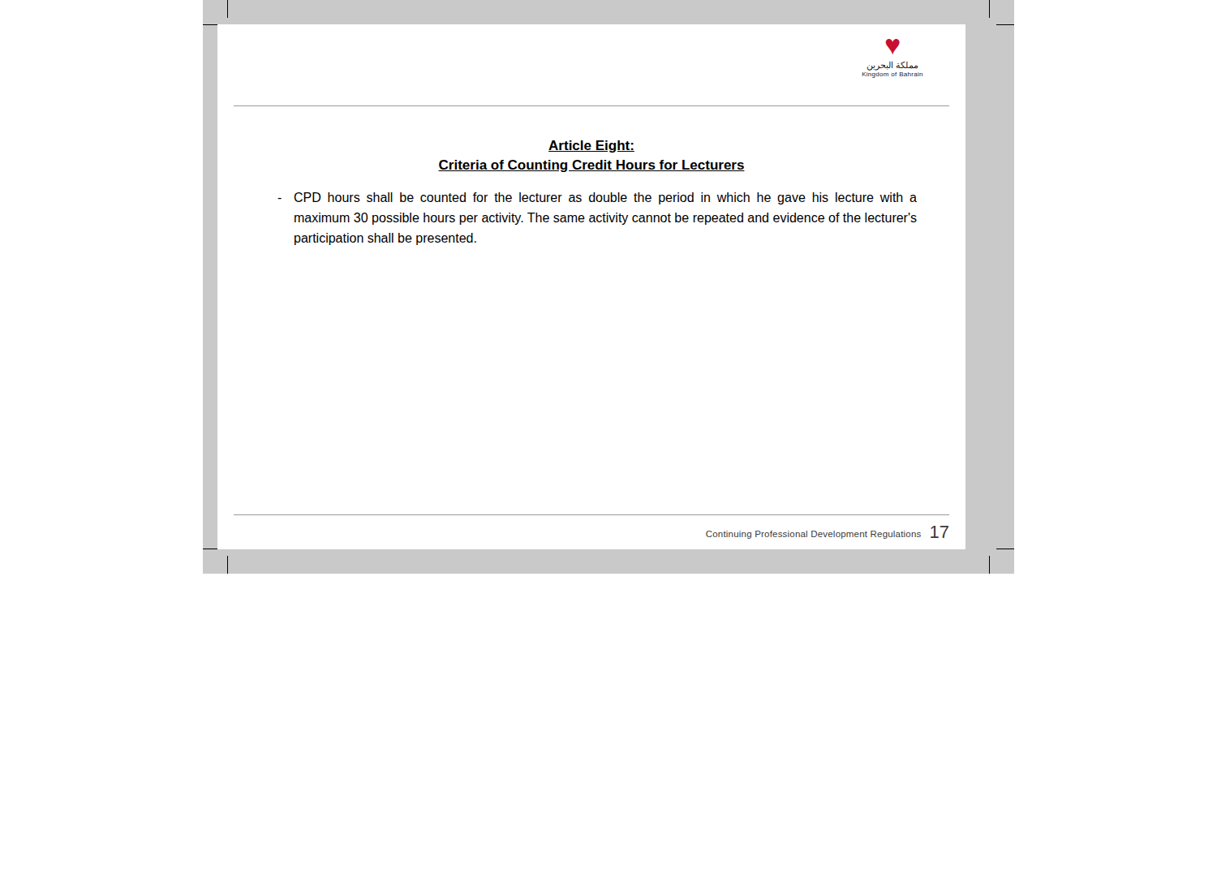♥
مملكة البحرين
Kingdom of Bahrain
Article Eight:
Criteria of Counting Credit Hours for Lecturers
CPD hours shall be counted for the lecturer as double the period in which he gave his lecture with a maximum 30 possible hours per activity. The same activity cannot be repeated and evidence of the lecturer's participation shall be presented.
Continuing Professional Development Regulations 17